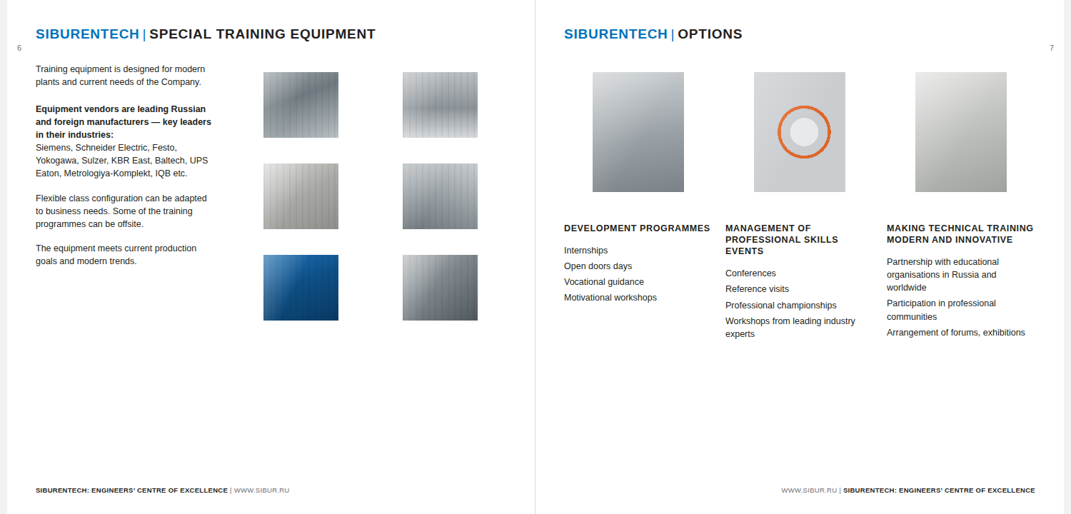6
SIBURENTECH|SPECIAL TRAINING EQUIPMENT
Training equipment is designed for modern plants and current needs of the Company.
Equipment vendors are leading Russian and foreign manufacturers — key leaders in their industries:
Siemens, Schneider Electric, Festo, Yokogawa, Sulzer, KBR East, Baltech, UPS Eaton, Metrologiya-Komplekt, IQB etc.
Flexible class configuration can be adapted to business needs. Some of the training programmes can be offsite.
The equipment meets current production goals and modern trends.
SIBURENTECH: ENGINEERS’ CENTRE OF EXCELLENCE | www.sibur.ru
7
SIBURENTECH|OPTIONS
Development programmes
Internships
Open doors days
Vocational guidance
Motivational workshops
Management of professional skills events
Conferences
Reference visits
Professional championships
Workshops from leading industry experts
Making technical training modern and innovative
Partnership with educational organisations in Russia and worldwide
Participation in professional communities
Arrangement of forums, exhibitions
www.sibur.ru | SIBURENTECH: ENGINEERS’ CENTRE OF EXCELLENCE